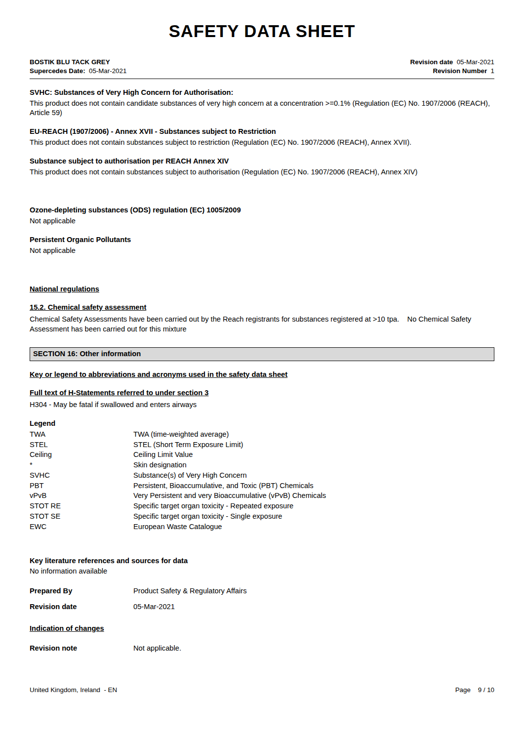SAFETY DATA SHEET
BOSTIK BLU TACK GREY
Supercedes Date: 05-Mar-2021
Revision date 05-Mar-2021
Revision Number 1
SVHC: Substances of Very High Concern for Authorisation:
This product does not contain candidate substances of very high concern at a concentration >=0.1% (Regulation (EC) No. 1907/2006 (REACH), Article 59)
EU-REACH (1907/2006) - Annex XVII - Substances subject to Restriction
This product does not contain substances subject to restriction (Regulation (EC) No. 1907/2006 (REACH), Annex XVII).
Substance subject to authorisation per REACH Annex XIV
This product does not contain substances subject to authorisation (Regulation (EC) No. 1907/2006 (REACH), Annex XIV)
Ozone-depleting substances (ODS) regulation (EC) 1005/2009
Not applicable
Persistent Organic Pollutants
Not applicable
National regulations
15.2. Chemical safety assessment
Chemical Safety Assessments have been carried out by the Reach registrants for substances registered at >10 tpa. No Chemical Safety Assessment has been carried out for this mixture
SECTION 16: Other information
Key or legend to abbreviations and acronyms used in the safety data sheet
Full text of H-Statements referred to under section 3
H304 - May be fatal if swallowed and enters airways
Legend
| TWA | TWA (time-weighted average) |
| STEL | STEL (Short Term Exposure Limit) |
| Ceiling | Ceiling Limit Value |
| * | Skin designation |
| SVHC | Substance(s) of Very High Concern |
| PBT | Persistent, Bioaccumulative, and Toxic (PBT) Chemicals |
| vPvB | Very Persistent and very Bioaccumulative (vPvB) Chemicals |
| STOT RE | Specific target organ toxicity - Repeated exposure |
| STOT SE | Specific target organ toxicity - Single exposure |
| EWC | European Waste Catalogue |
Key literature references and sources for data
No information available
| Prepared By | Product Safety & Regulatory Affairs |
| Revision date | 05-Mar-2021 |
Indication of changes
| Revision note | Not applicable. |
United Kingdom, Ireland - EN
Page 9 / 10